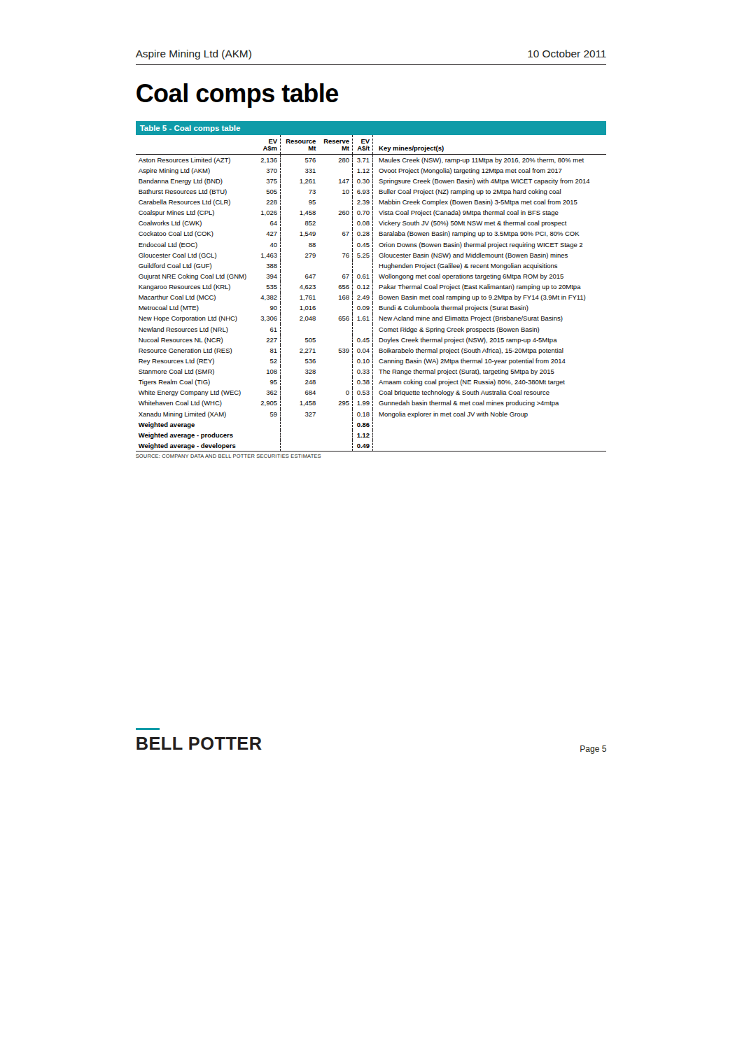Aspire Mining Ltd (AKM)
10 October 2011
Coal comps table
Table 5 - Coal comps table
| | EV A$m | Resource Mt | Reserve Mt | EV A$/t | Key mines/project(s) |
| --- | --- | --- | --- | --- | --- |
| Aston Resources Limited (AZT) | 2,136 | 576 | 280 | 3.71 | Maules Creek (NSW), ramp-up 11Mtpa by 2016, 20% therm, 80% met |
| Aspire Mining Ltd (AKM) | 370 | 331 | | 1.12 | Ovoot Project (Mongolia) targeting 12Mtpa met coal from 2017 |
| Bandanna Energy Ltd (BND) | 375 | 1,261 | 147 | 0.30 | Springsure Creek (Bowen Basin) with 4Mtpa WICET capacity from 2014 |
| Bathurst Resources Ltd (BTU) | 505 | 73 | 10 | 6.93 | Buller Coal Project (NZ) ramping up to 2Mtpa hard coking coal |
| Carabella Resources Ltd (CLR) | 228 | 95 | | 2.39 | Mabbin Creek Complex (Bowen Basin) 3-5Mtpa met coal from 2015 |
| Coalspur Mines Ltd (CPL) | 1,026 | 1,458 | 260 | 0.70 | Vista Coal Project (Canada) 9Mtpa thermal coal in BFS stage |
| Coalworks Ltd (CWK) | 64 | 852 | | 0.08 | Vickery South JV (50%) 50Mt NSW met & thermal coal prospect |
| Cockatoo Coal Ltd (COK) | 427 | 1,549 | 67 | 0.28 | Baralaba (Bowen Basin) ramping up to 3.5Mtpa 90% PCI, 80% COK |
| Endocoal Ltd (EOC) | 40 | 88 | | 0.45 | Orion Downs (Bowen Basin) thermal project requiring WICET Stage 2 |
| Gloucester Coal Ltd (GCL) | 1,463 | 279 | 76 | 5.25 | Gloucester Basin (NSW) and Middlemount (Bowen Basin) mines |
| Guildford Coal Ltd (GUF) | 388 | | | | Hughenden Project (Galilee) & recent Mongolian acquisitions |
| Gujurat NRE Coking Coal Ltd (GNM) | 394 | 647 | 67 | 0.61 | Wollongong met coal operations targeting 6Mtpa ROM by 2015 |
| Kangaroo Resources Ltd (KRL) | 535 | 4,623 | 656 | 0.12 | Pakar Thermal Coal Project (East Kalimantan) ramping up to 20Mtpa |
| Macarthur Coal Ltd (MCC) | 4,382 | 1,761 | 168 | 2.49 | Bowen Basin met coal ramping up to 9.2Mtpa by FY14 (3.9Mt in FY11) |
| Metrocoal Ltd (MTE) | 90 | 1,016 | | 0.09 | Bundi & Columboola thermal projects (Surat Basin) |
| New Hope Corporation Ltd (NHC) | 3,306 | 2,048 | 656 | 1.61 | New Acland mine and Elimatta Project (Brisbane/Surat Basins) |
| Newland Resources Ltd (NRL) | 61 | | | | Comet Ridge & Spring Creek prospects (Bowen Basin) |
| Nucoal Resources NL (NCR) | 227 | 505 | | 0.45 | Doyles Creek thermal project (NSW), 2015 ramp-up 4-5Mtpa |
| Resource Generation Ltd (RES) | 81 | 2,271 | 539 | 0.04 | Boikarabelo thermal project (South Africa), 15-20Mtpa potential |
| Rey Resources Ltd (REY) | 52 | 536 | | 0.10 | Canning Basin (WA) 2Mtpa thermal 10-year potential from 2014 |
| Stanmore Coal Ltd (SMR) | 108 | 328 | | 0.33 | The Range thermal project (Surat), targeting 5Mtpa by 2015 |
| Tigers Realm Coal (TIG) | 95 | 248 | | 0.38 | Amaam coking coal project (NE Russia) 80%, 240-380Mt target |
| White Energy Company Ltd (WEC) | 362 | 684 | 0 | 0.53 | Coal briquette technology & South Australia Coal resource |
| Whitehaven Coal Ltd (WHC) | 2,905 | 1,458 | 295 | 1.99 | Gunnedah basin thermal & met coal mines producing >4mtpa |
| Xanadu Mining Limited (XAM) | 59 | 327 | | 0.18 | Mongolia explorer in met coal JV with Noble Group |
| Weighted average | | | | 0.86 | |
| Weighted average - producers | | | | 1.12 | |
| Weighted average - developers | | | | 0.49 | |
SOURCE: COMPANY DATA AND BELL POTTER SECURITIES ESTIMATES
BELL POTTER
Page 5